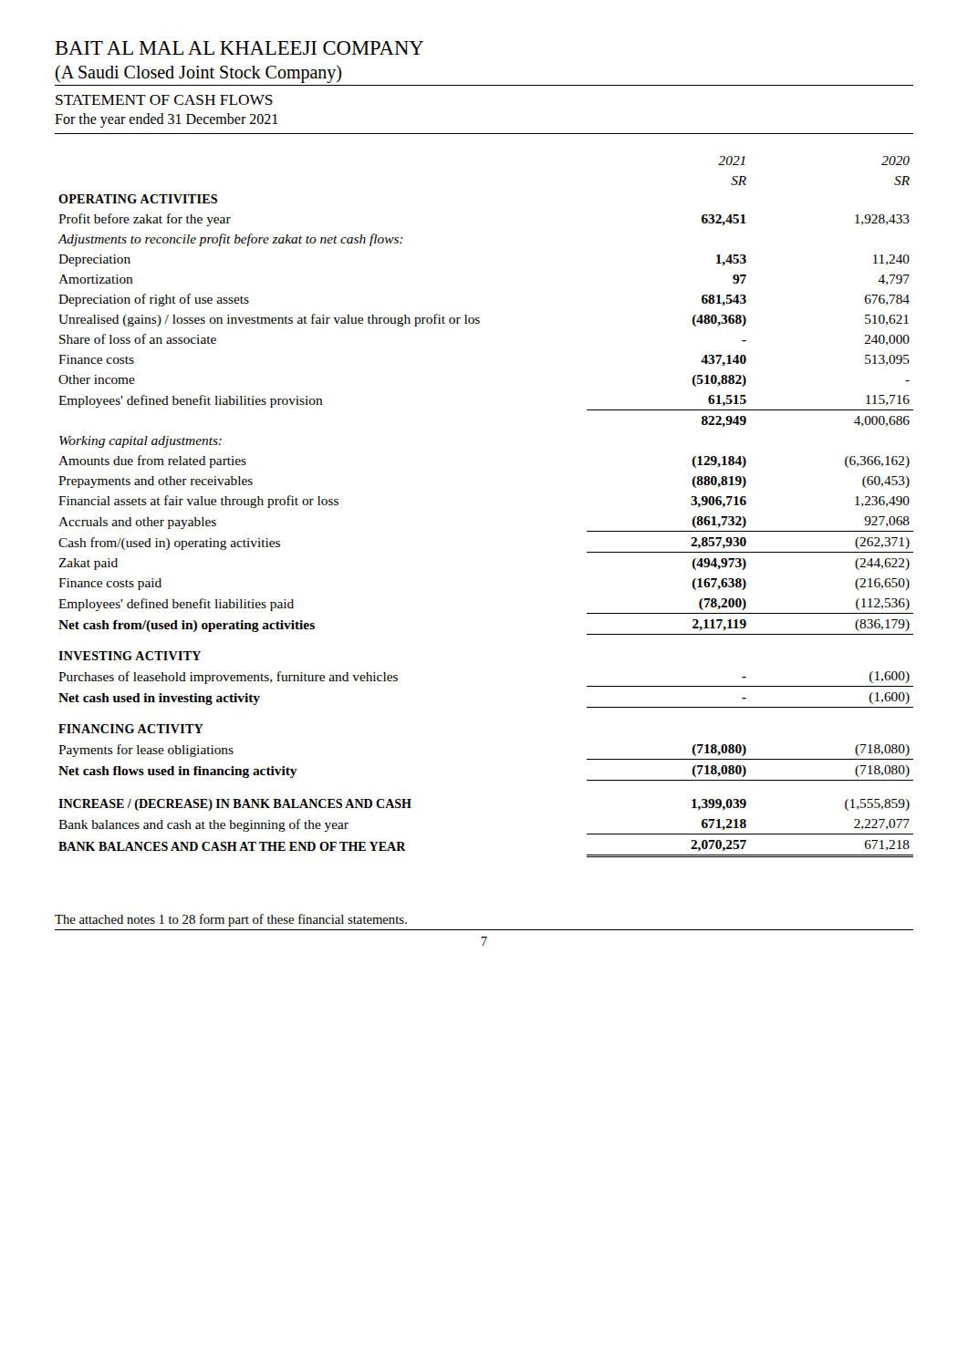BAIT AL MAL AL KHALEEJI COMPANY
(A Saudi Closed Joint Stock Company)
STATEMENT OF CASH FLOWS
For the year ended 31 December 2021
| | 2021 | 2020 |
| | SR | SR |
| OPERATING ACTIVITIES | | |
| Profit before zakat for the year | 632,451 | 1,928,433 |
| Adjustments to reconcile profit before zakat to net cash flows: | | |
| Depreciation | 1,453 | 11,240 |
| Amortization | 97 | 4,797 |
| Depreciation of right of use assets | 681,543 | 676,784 |
| Unrealised (gains) / losses on investments at fair value through profit or los | (480,368) | 510,621 |
| Share of loss of an associate | - | 240,000 |
| Finance costs | 437,140 | 513,095 |
| Other income | (510,882) | - |
| Employees' defined benefit liabilities provision | 61,515 | 115,716 |
| | 822,949 | 4,000,686 |
| Working capital adjustments: | | |
| Amounts due from related parties | (129,184) | (6,366,162) |
| Prepayments and other receivables | (880,819) | (60,453) |
| Financial assets at fair value through profit or loss | 3,906,716 | 1,236,490 |
| Accruals and other payables | (861,732) | 927,068 |
| Cash from/(used in) operating activities | 2,857,930 | (262,371) |
| Zakat paid | (494,973) | (244,622) |
| Finance costs paid | (167,638) | (216,650) |
| Employees' defined benefit liabilities paid | (78,200) | (112,536) |
| Net cash from/(used in) operating activities | 2,117,119 | (836,179) |
| INVESTING ACTIVITY | | |
| Purchases of leasehold improvements, furniture and vehicles | - | (1,600) |
| Net cash used in investing activity | - | (1,600) |
| FINANCING ACTIVITY | | |
| Payments for lease obligiations | (718,080) | (718,080) |
| Net cash flows used in financing activity | (718,080) | (718,080) |
| INCREASE / (DECREASE) IN BANK BALANCES AND CASH | 1,399,039 | (1,555,859) |
| Bank balances and cash at the beginning of the year | 671,218 | 2,227,077 |
| BANK BALANCES AND CASH AT THE END OF THE YEAR | 2,070,257 | 671,218 |
The attached notes 1 to 28 form part of these financial statements.
7